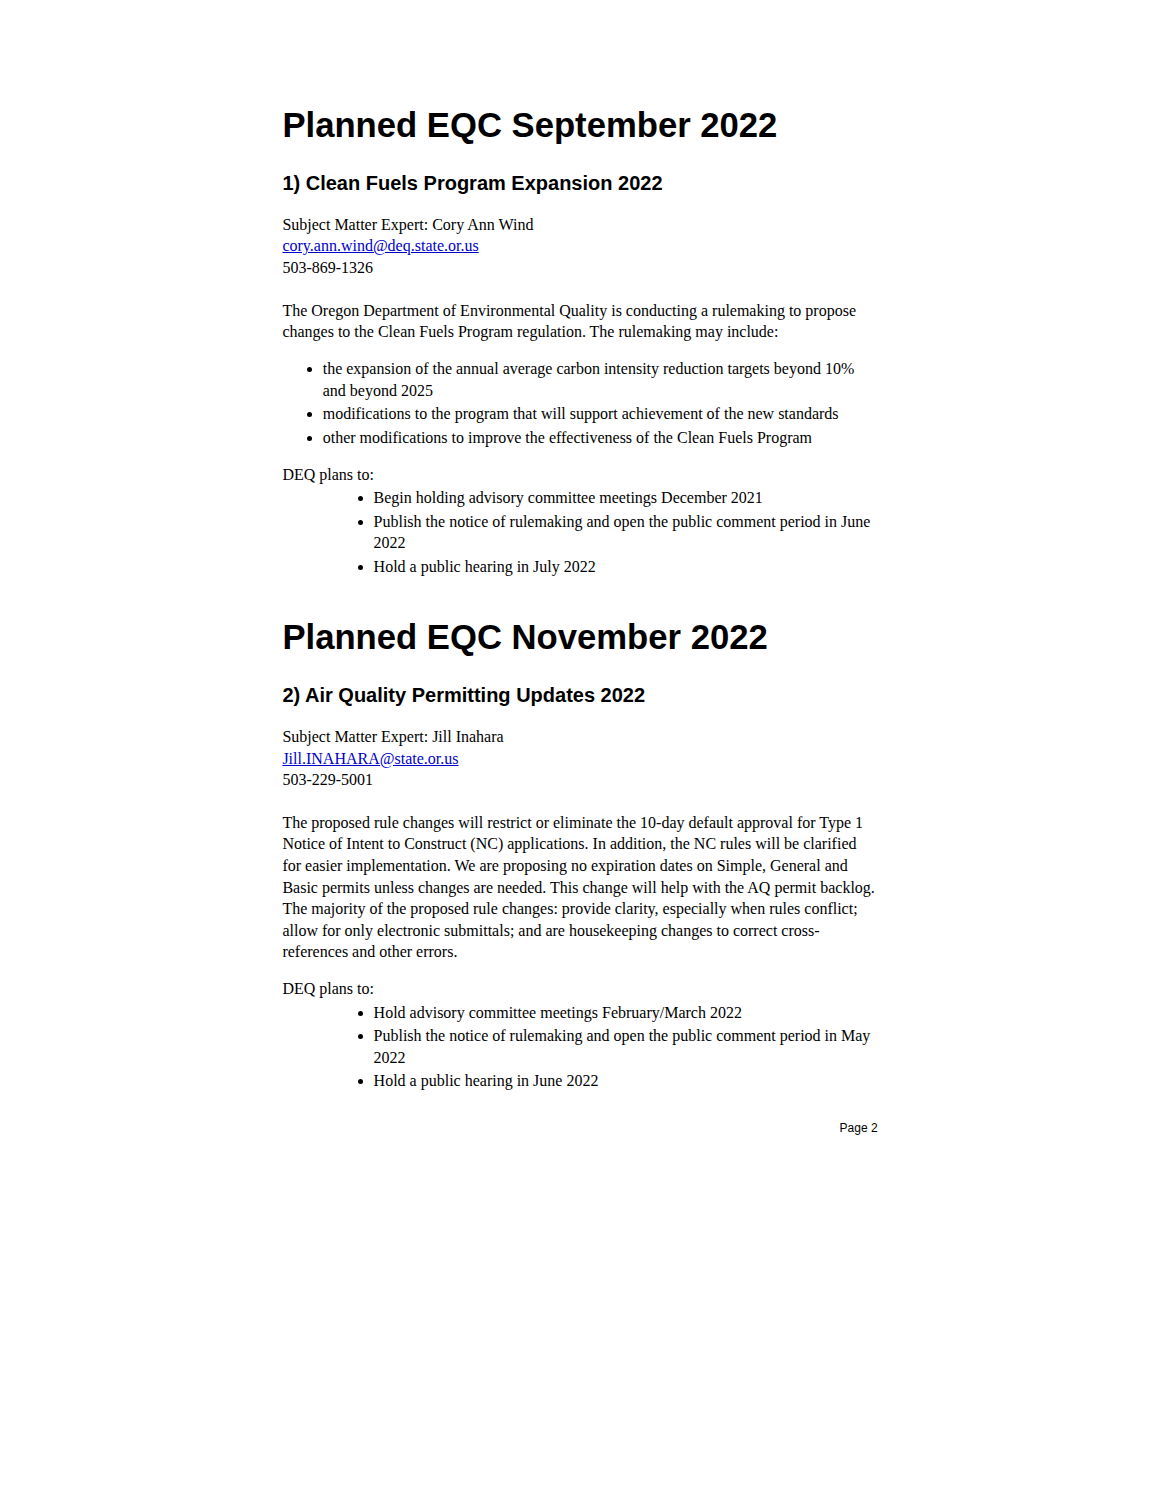Planned EQC September 2022
1) Clean Fuels Program Expansion 2022
Subject Matter Expert: Cory Ann Wind
cory.ann.wind@deq.state.or.us
503-869-1326
The Oregon Department of Environmental Quality is conducting a rulemaking to propose changes to the Clean Fuels Program regulation. The rulemaking may include:
the expansion of the annual average carbon intensity reduction targets beyond 10% and beyond 2025
modifications to the program that will support achievement of the new standards
other modifications to improve the effectiveness of the Clean Fuels Program
DEQ plans to:
Begin holding advisory committee meetings December 2021
Publish the notice of rulemaking and open the public comment period in June 2022
Hold a public hearing in July 2022
Planned EQC November 2022
2) Air Quality Permitting Updates 2022
Subject Matter Expert: Jill Inahara
Jill.INAHARA@state.or.us
503-229-5001
The proposed rule changes will restrict or eliminate the 10-day default approval for Type 1 Notice of Intent to Construct (NC) applications. In addition, the NC rules will be clarified for easier implementation. We are proposing no expiration dates on Simple, General and Basic permits unless changes are needed. This change will help with the AQ permit backlog. The majority of the proposed rule changes: provide clarity, especially when rules conflict; allow for only electronic submittals; and are housekeeping changes to correct cross-references and other errors.
DEQ plans to:
Hold advisory committee meetings February/March 2022
Publish the notice of rulemaking and open the public comment period in May 2022
Hold a public hearing in June 2022
Page 2